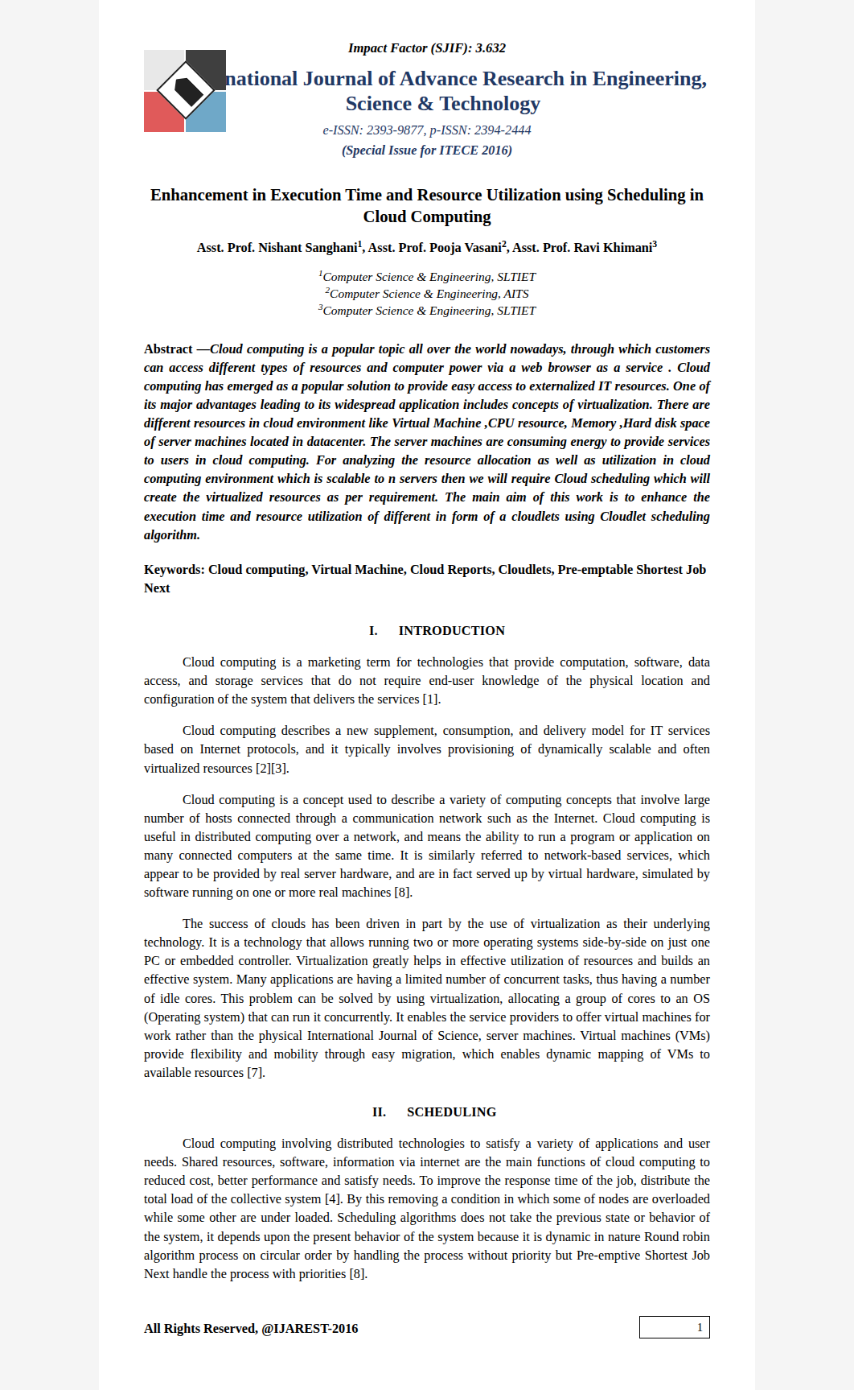Impact Factor (SJIF): 3.632
International Journal of Advance Research in Engineering, Science & Technology
e-ISSN: 2393-9877, p-ISSN: 2394-2444
(Special Issue for ITECE 2016)
Enhancement in Execution Time and Resource Utilization using Scheduling in Cloud Computing
Asst. Prof. Nishant Sanghani1, Asst. Prof. Pooja Vasani2, Asst. Prof. Ravi Khimani3
1Computer Science & Engineering, SLTIET
2Computer Science & Engineering, AITS
3Computer Science & Engineering, SLTIET
Abstract —Cloud computing is a popular topic all over the world nowadays, through which customers can access different types of resources and computer power via a web browser as a service . Cloud computing has emerged as a popular solution to provide easy access to externalized IT resources. One of its major advantages leading to its widespread application includes concepts of virtualization. There are different resources in cloud environment like Virtual Machine ,CPU resource, Memory ,Hard disk space of server machines located in datacenter. The server machines are consuming energy to provide services to users in cloud computing. For analyzing the resource allocation as well as utilization in cloud computing environment which is scalable to n servers then we will require Cloud scheduling which will create the virtualized resources as per requirement. The main aim of this work is to enhance the execution time and resource utilization of different in form of a cloudlets using Cloudlet scheduling algorithm.
Keywords: Cloud computing, Virtual Machine, Cloud Reports, Cloudlets, Pre-emptable Shortest Job Next
I. INTRODUCTION
Cloud computing is a marketing term for technologies that provide computation, software, data access, and storage services that do not require end-user knowledge of the physical location and configuration of the system that delivers the services [1].
Cloud computing describes a new supplement, consumption, and delivery model for IT services based on Internet protocols, and it typically involves provisioning of dynamically scalable and often virtualized resources [2][3].
Cloud computing is a concept used to describe a variety of computing concepts that involve large number of hosts connected through a communication network such as the Internet. Cloud computing is useful in distributed computing over a network, and means the ability to run a program or application on many connected computers at the same time. It is similarly referred to network-based services, which appear to be provided by real server hardware, and are in fact served up by virtual hardware, simulated by software running on one or more real machines [8].
The success of clouds has been driven in part by the use of virtualization as their underlying technology. It is a technology that allows running two or more operating systems side-by-side on just one PC or embedded controller. Virtualization greatly helps in effective utilization of resources and builds an effective system. Many applications are having a limited number of concurrent tasks, thus having a number of idle cores. This problem can be solved by using virtualization, allocating a group of cores to an OS (Operating system) that can run it concurrently. It enables the service providers to offer virtual machines for work rather than the physical International Journal of Science, server machines. Virtual machines (VMs) provide flexibility and mobility through easy migration, which enables dynamic mapping of VMs to available resources [7].
II. SCHEDULING
Cloud computing involving distributed technologies to satisfy a variety of applications and user needs. Shared resources, software, information via internet are the main functions of cloud computing to reduced cost, better performance and satisfy needs. To improve the response time of the job, distribute the total load of the collective system [4]. By this removing a condition in which some of nodes are overloaded while some other are under loaded. Scheduling algorithms does not take the previous state or behavior of the system, it depends upon the present behavior of the system because it is dynamic in nature Round robin algorithm process on circular order by handling the process without priority but Pre-emptive Shortest Job Next handle the process with priorities [8].
All Rights Reserved, @IJAREST-2016
1